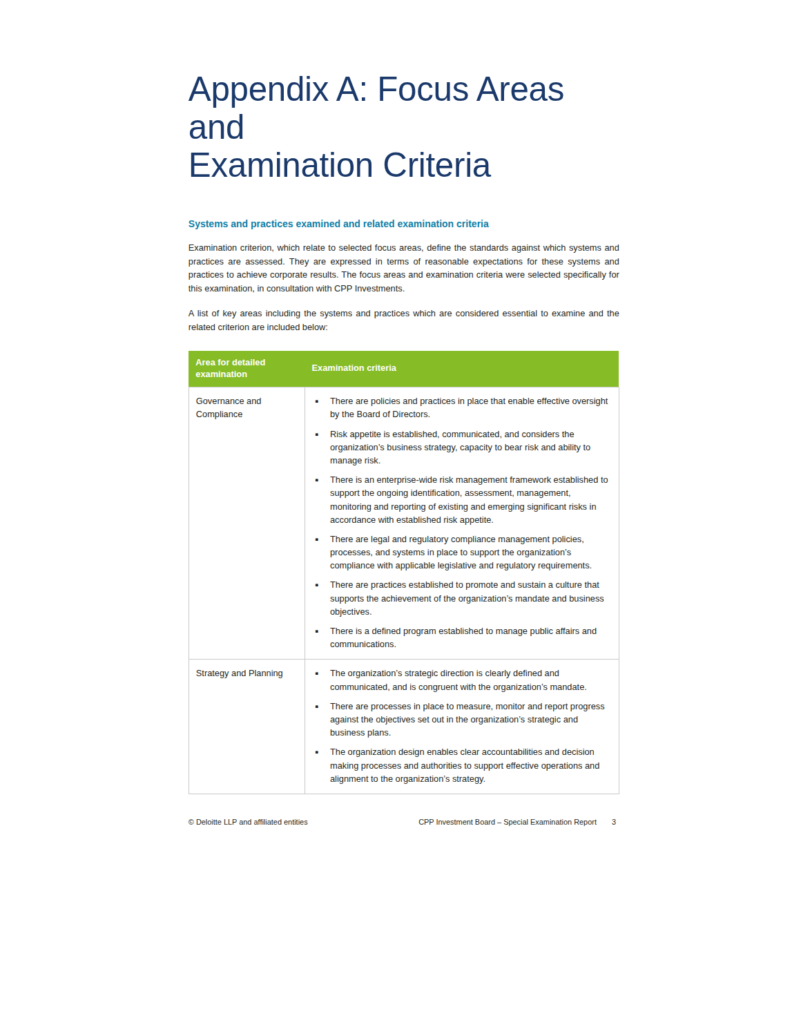Appendix A: Focus Areas and
Examination Criteria
Systems and practices examined and related examination criteria
Examination criterion, which relate to selected focus areas, define the standards against which systems and practices are assessed. They are expressed in terms of reasonable expectations for these systems and practices to achieve corporate results. The focus areas and examination criteria were selected specifically for this examination, in consultation with CPP Investments.
A list of key areas including the systems and practices which are considered essential to examine and the related criterion are included below:
| Area for detailed examination | Examination criteria |
| --- | --- |
| Governance and Compliance | There are policies and practices in place that enable effective oversight by the Board of Directors. Risk appetite is established, communicated, and considers the organization’s business strategy, capacity to bear risk and ability to manage risk. There is an enterprise-wide risk management framework established to support the ongoing identification, assessment, management, monitoring and reporting of existing and emerging significant risks in accordance with established risk appetite. There are legal and regulatory compliance management policies, processes, and systems in place to support the organization’s compliance with applicable legislative and regulatory requirements. There are practices established to promote and sustain a culture that supports the achievement of the organization’s mandate and business objectives. There is a defined program established to manage public affairs and communications. |
| Strategy and Planning | The organization’s strategic direction is clearly defined and communicated, and is congruent with the organization’s mandate. There are processes in place to measure, monitor and report progress against the objectives set out in the organization’s strategic and business plans. The organization design enables clear accountabilities and decision making processes and authorities to support effective operations and alignment to the organization’s strategy. |
© Deloitte LLP and affiliated entities
CPP Investment Board – Special Examination Report3